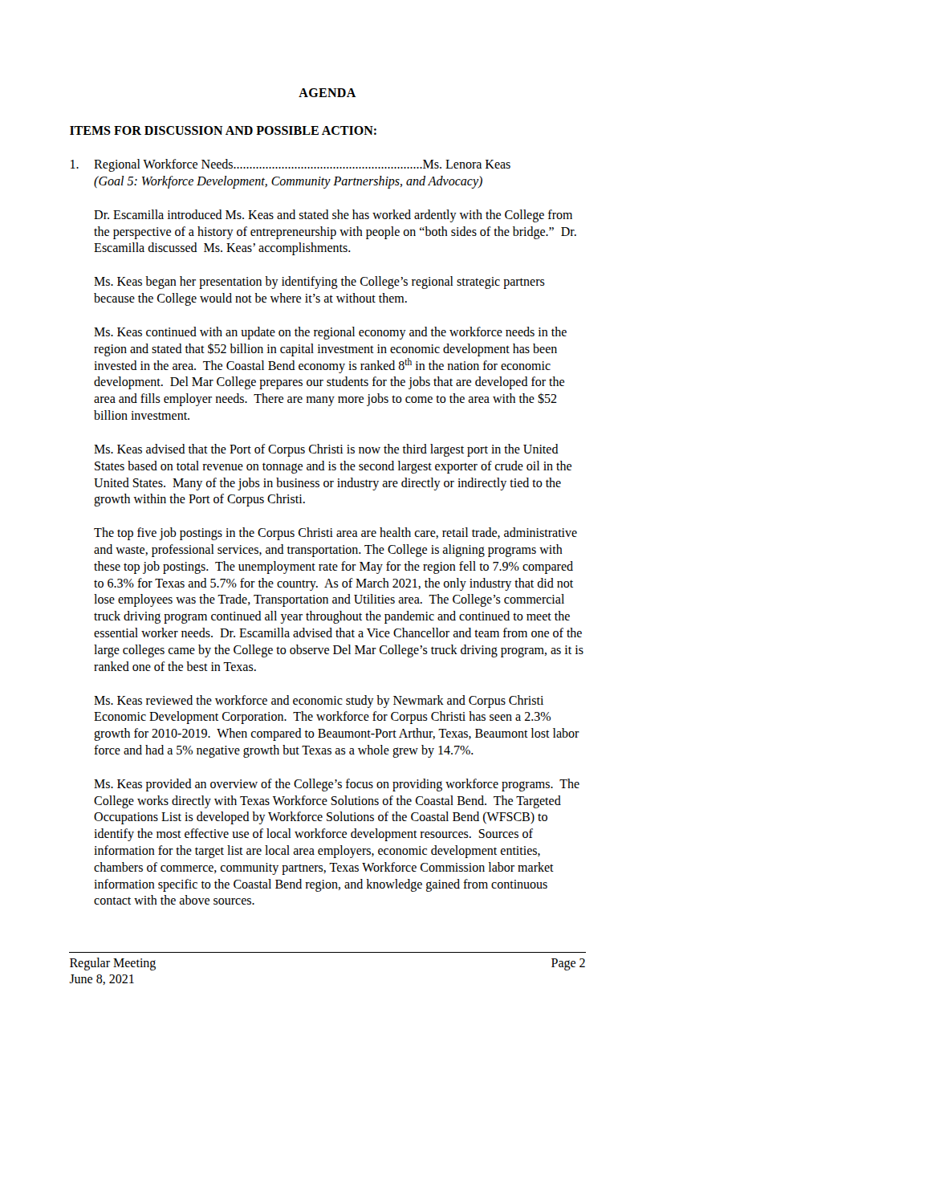AGENDA
ITEMS FOR DISCUSSION AND POSSIBLE ACTION:
1.
Regional Workforce Needs........................................................... Ms. Lenora Keas
(Goal 5: Workforce Development, Community Partnerships, and Advocacy)
Dr. Escamilla introduced Ms. Keas and stated she has worked ardently with the College from the perspective of a history of entrepreneurship with people on “both sides of the bridge.” Dr. Escamilla discussed Ms. Keas’ accomplishments.
Ms. Keas began her presentation by identifying the College’s regional strategic partners because the College would not be where it’s at without them.
Ms. Keas continued with an update on the regional economy and the workforce needs in the region and stated that $52 billion in capital investment in economic development has been invested in the area. The Coastal Bend economy is ranked 8th in the nation for economic development. Del Mar College prepares our students for the jobs that are developed for the area and fills employer needs. There are many more jobs to come to the area with the $52 billion investment.
Ms. Keas advised that the Port of Corpus Christi is now the third largest port in the United States based on total revenue on tonnage and is the second largest exporter of crude oil in the United States. Many of the jobs in business or industry are directly or indirectly tied to the growth within the Port of Corpus Christi.
The top five job postings in the Corpus Christi area are health care, retail trade, administrative and waste, professional services, and transportation. The College is aligning programs with these top job postings. The unemployment rate for May for the region fell to 7.9% compared to 6.3% for Texas and 5.7% for the country. As of March 2021, the only industry that did not lose employees was the Trade, Transportation and Utilities area. The College’s commercial truck driving program continued all year throughout the pandemic and continued to meet the essential worker needs. Dr. Escamilla advised that a Vice Chancellor and team from one of the large colleges came by the College to observe Del Mar College’s truck driving program, as it is ranked one of the best in Texas.
Ms. Keas reviewed the workforce and economic study by Newmark and Corpus Christi Economic Development Corporation. The workforce for Corpus Christi has seen a 2.3% growth for 2010-2019. When compared to Beaumont-Port Arthur, Texas, Beaumont lost labor force and had a 5% negative growth but Texas as a whole grew by 14.7%.
Ms. Keas provided an overview of the College’s focus on providing workforce programs. The College works directly with Texas Workforce Solutions of the Coastal Bend. The Targeted Occupations List is developed by Workforce Solutions of the Coastal Bend (WFSCB) to identify the most effective use of local workforce development resources. Sources of information for the target list are local area employers, economic development entities, chambers of commerce, community partners, Texas Workforce Commission labor market information specific to the Coastal Bend region, and knowledge gained from continuous contact with the above sources.
Regular Meeting
June 8, 2021
Page 2